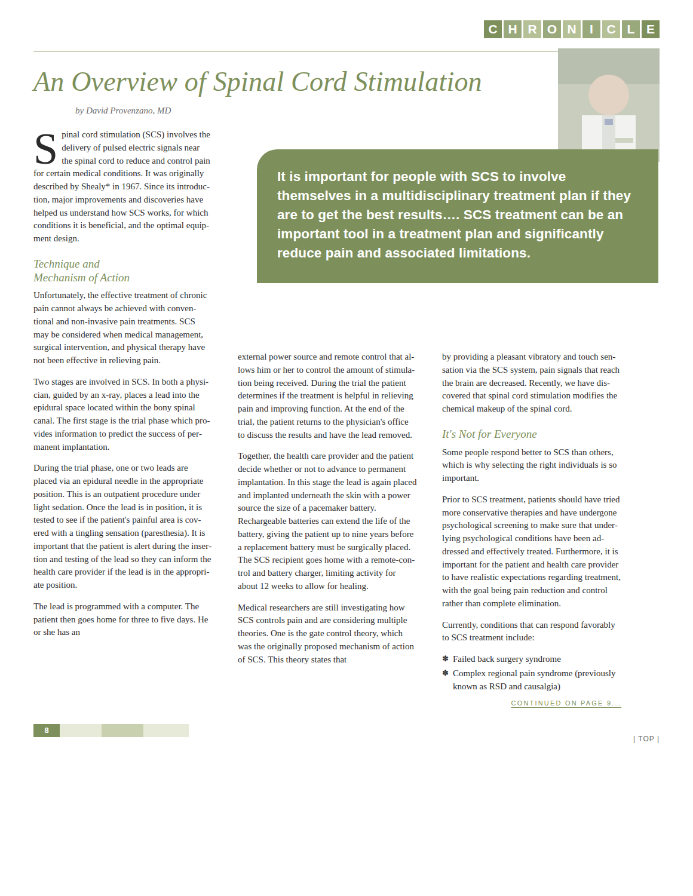CHRONICLE
An Overview of Spinal Cord Stimulation
by David Provenzano, MD
It is important for people with SCS to involve themselves in a multidisciplinary treatment plan if they are to get the best results…. SCS treatment can be an important tool in a treatment plan and significantly reduce pain and associated limitations.
Spinal cord stimulation (SCS) involves the delivery of pulsed electric signals near the spinal cord to reduce and control pain for certain medical conditions. It was originally described by Shealy* in 1967. Since its introduction, major improvements and discoveries have helped us understand how SCS works, for which conditions it is beneficial, and the optimal equipment design.
Technique and
Mechanism of Action
Unfortunately, the effective treatment of chronic pain cannot always be achieved with conventional and non-invasive pain treatments. SCS may be considered when medical management, surgical intervention, and physical therapy have not been effective in relieving pain.
Two stages are involved in SCS. In both a physician, guided by an x-ray, places a lead into the epidural space located within the bony spinal canal. The first stage is the trial phase which provides information to predict the success of permanent implantation.
During the trial phase, one or two leads are placed via an epidural needle in the appropriate position. This is an outpatient procedure under light sedation. Once the lead is in position, it is tested to see if the patient's painful area is covered with a tingling sensation (paresthesia). It is important that the patient is alert during the insertion and testing of the lead so they can inform the health care provider if the lead is in the appropriate position.
The lead is programmed with a computer. The patient then goes home for three to five days. He or she has an
external power source and remote control that allows him or her to control the amount of stimulation being received. During the trial the patient determines if the treatment is helpful in relieving pain and improving function. At the end of the trial, the patient returns to the physician's office to discuss the results and have the lead removed.
Together, the health care provider and the patient decide whether or not to advance to permanent implantation. In this stage the lead is again placed and implanted underneath the skin with a power source the size of a pacemaker battery. Rechargeable batteries can extend the life of the battery, giving the patient up to nine years before a replacement battery must be surgically placed. The SCS recipient goes home with a remote-control and battery charger, limiting activity for about 12 weeks to allow for healing.
Medical researchers are still investigating how SCS controls pain and are considering multiple theories. One is the gate control theory, which was the originally proposed mechanism of action of SCS. This theory states that
by providing a pleasant vibratory and touch sensation via the SCS system, pain signals that reach the brain are decreased. Recently, we have discovered that spinal cord stimulation modifies the chemical makeup of the spinal cord.
It's Not for Everyone
Some people respond better to SCS than others, which is why selecting the right individuals is so important.
Prior to SCS treatment, patients should have tried more conservative therapies and have undergone psychological screening to make sure that underlying psychological conditions have been addressed and effectively treated. Furthermore, it is important for the patient and health care provider to have realistic expectations regarding treatment, with the goal being pain reduction and control rather than complete elimination.
Currently, conditions that can respond favorably to SCS treatment include:
Failed back surgery syndrome
Complex regional pain syndrome (previously known as RSD and causalgia)
CONTINUED ON PAGE 9...
8
| TOP |